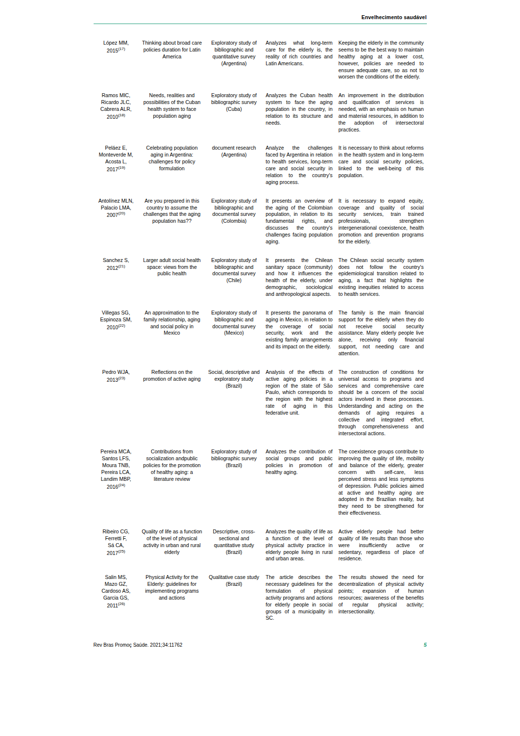Envelhecimento saudável
| López MM, 2015 (17) | Thinking about broad care policies duration for Latin America | Exploratory study of bibliographic and quantitative survey (Argentina) | Analyzes what long-term care for the elderly is, the reality of rich countries and Latin Americans. | Keeping the elderly in the community seems to be the best way to maintain healthy aging at a lower cost, however, policies are needed to ensure adequate care, so as not to worsen the conditions of the elderly. |
| Ramos MIC, Ricardo JLC, Cabrera ALR, 2010 (18) | Needs, realities and possibilities of the Cuban health system to face population aging | Exploratory study of bibliographic survey (Cuba) | Analyzes the Cuban health system to face the aging population in the country, in relation to its structure and needs. | An improvement in the distribution and qualification of services is needed, with an emphasis on human and material resources, in addition to the adoption of intersectoral practices. |
| Peláez E, Monteverde M, Acosta L, 2017 (19) | Celebrating population aging in Argentina: challenges for policy formulation | document research (Argentina) | Analyze the challenges faced by Argentina in relation to health services, long-term care and social security in relation to the country's aging process. | It is necessary to think about reforms in the health system and in long-term care and social security policies, linked to the well-being of this population. |
| Antolínez MLN, Palacio LMA, 2007 (20) | Are you prepared in this country to assume the challenges that the aging population has?? | Exploratory study of bibliographic and documental survey (Colombia) | It presents an overview of the aging of the Colombian population, in relation to its fundamental rights, and discusses the country's challenges facing population aging. | It is necessary to expand equity, coverage and quality of social security services, train trained professionals, strengthen intergenerational coexistence, health promotion and prevention programs for the elderly. |
| Sanchez S, 2012 (21) | Larger adult social health space: views from the public health | Exploratory study of bibliographic and documental survey (Chile) | It presents the Chilean sanitary space (community) and how it influences the health of the elderly, under demographic, sociological and anthropological aspects. | The Chilean social security system does not follow the country's epidemiological transition related to aging, a fact that highlights the existing inequities related to access to health services. |
| Villegas SG, Espinoza SM, 2010 (22) | An approximation to the family relationship, aging and social policy in Mexico | Exploratory study of bibliographic and documental survey (Mexico) | It presents the panorama of aging in Mexico, in relation to the coverage of social security, work and the existing family arrangements and its impact on the elderly. | The family is the main financial support for the elderly when they do not receive social security assistance. Many elderly people live alone, receiving only financial support, not needing care and attention. |
| Pedro WJA, 2013 (23) | Reflections on the promotion of active aging | Social, descriptive and exploratory study (Brazil) | Analysis of the effects of active aging policies in a region of the state of São Paulo, which corresponds to the region with the highest rate of aging in this federative unit. | The construction of conditions for universal access to programs and services and comprehensive care should be a concern of the social actors involved in these processes. Understanding and acting on the demands of aging requires a collective and integrated effort, through comprehensiveness and intersectoral actions. |
| Pereira MCA, Santos LFS, Moura TNB, Pereira LCA, Landim MBP, 2016 (24) | Contributions from socialization andpublic policies for the promotion of healthy aging: a literature review | Exploratory study of bibliographic survey (Brazil) | Analyzes the contribution of social groups and public policies in promotion of healthy aging. | The coexistence groups contribute to improving the quality of life, mobility and balance of the elderly, greater concern with self-care, less perceived stress and less symptoms of depression. Public policies aimed at active and healthy aging are adopted in the Brazilian reality, but they need to be strengthened for their effectiveness. |
| Ribeiro CG, Ferretti F, Sá CA, 2017 (25) | Quality of life as a function of the level of physical activity in urban and rural elderly | Descriptive, cross-sectional and quantitative study (Brazil) | Analyzes the quality of life as a function of the level of physical activity practice in elderly people living in rural and urban areas. | Active elderly people had better quality of life results than those who were insufficiently active or sedentary, regardless of place of residence. |
| Salin MS, Mazo GZ, Cardoso AS, Garcia GS, 2011 (26) | Physical Activity for the Elderly: guidelines for implementing programs and actions | Qualitative case study (Brazil) | The article describes the necessary guidelines for the formulation of physical activity programs and actions for elderly people in social groups of a municipality in SC. | The results showed the need for decentralization of physical activity points; expansion of human resources; awareness of the benefits of regular physical activity; intersectionality. |
Rev Bras Promoç Saúde. 2021;34:11762
5